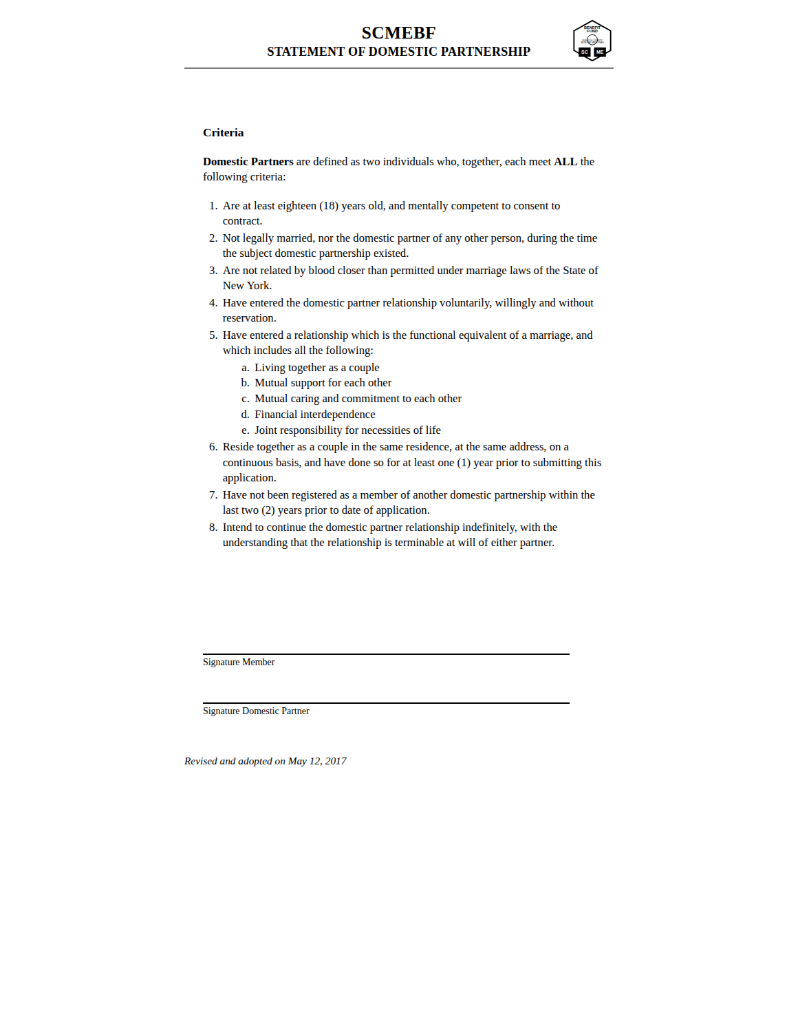BENEFIT FUND SUFFOLK COUNTY MUNICIPAL EMPLOYEES SC ME
SCMEBF
STATEMENT OF DOMESTIC PARTNERSHIP
Criteria
Domestic Partners are defined as two individuals who, together, each meet ALL the following criteria:
Are at least eighteen (18) years old, and mentally competent to consent to contract.
Not legally married, nor the domestic partner of any other person, during the time the subject domestic partnership existed.
Are not related by blood closer than permitted under marriage laws of the State of New York.
Have entered the domestic partner relationship voluntarily, willingly and without reservation.
Have entered a relationship which is the functional equivalent of a marriage, and which includes all the following:
Living together as a couple
Mutual support for each other
Mutual caring and commitment to each other
Financial interdependence
Joint responsibility for necessities of life
Reside together as a couple in the same residence, at the same address, on a continuous basis, and have done so for at least one (1) year prior to submitting this application.
Have not been registered as a member of another domestic partnership within the last two (2) years prior to date of application.
Intend to continue the domestic partner relationship indefinitely, with the understanding that the relationship is terminable at will of either partner.
Signature Member
Signature Domestic Partner
Revised and adopted on May 12, 2017